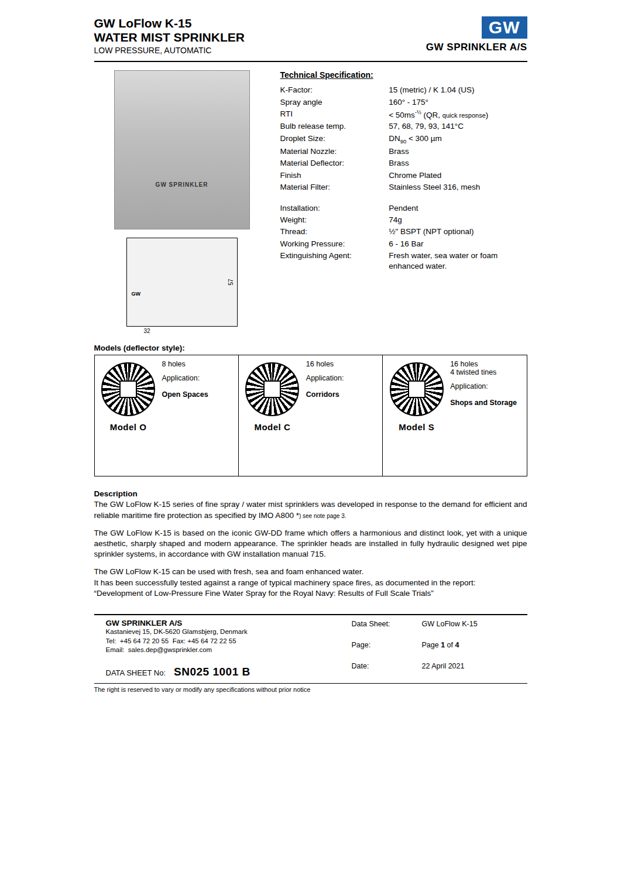GW LoFlow K-15
WATER MIST SPRINKLER
LOW PRESSURE, AUTOMATIC
GW
GW SPRINKLER A/S
57 GW
32 ½” BSPT
Technical Specification:
| K-Factor: | 15 (metric) / K 1.04 (US) |
| Spray angle | 160° - 175° |
| RTI | < 50ms -½ (QR, quick response ) |
| Bulb release temp. | 57, 68, 79, 93, 141°C |
| Droplet Size: | DN 90 < 300 µm |
| Material Nozzle: | Brass |
| Material Deflector: | Brass |
| Finish | Chrome Plated |
| Material Filter: | Stainless Steel 316, mesh |
| Installation: | Pendent |
| Weight: | 74g |
| Thread: | ½" BSPT (NPT optional) |
| Working Pressure: | 6 - 16 Bar |
| Extinguishing Agent: | Fresh water, sea water or foam enhanced water. |
Models (deflector style):
| Model O 8 holes Application: Open Spaces | Model C 16 holes Application: Corridors | Model S 16 holes 4 twisted tines Application: Shops and Storage |
Description
The GW LoFlow K-15 series of fine spray / water mist sprinklers was developed in response to the demand for efficient and reliable maritime fire protection as specified by IMO A800 *) see note page 3.
The GW LoFlow K-15 is based on the iconic GW-DD frame which offers a harmonious and distinct look, yet with a unique aesthetic, sharply shaped and modern appearance. The sprinkler heads are installed in fully hydraulic designed wet pipe sprinkler systems, in accordance with GW installation manual 715.
The GW LoFlow K-15 can be used with fresh, sea and foam enhanced water.
It has been successfully tested against a range of typical machinery space fires, as documented in the report:
“Development of Low-Pressure Fine Water Spray for the Royal Navy: Results of Full Scale Trials”
GW SPRINKLER A/S
Kastanievej 15, DK-5620 Glamsbjerg, Denmark
Tel: +45 64 72 20 55 Fax: +45 64 72 22 55
Email: sales.dep@gwsprinkler.com
DATA SHEET No:SN025 1001 B
| Data Sheet: | GW LoFlow K-15 |
| Page: | Page 1 of 4 |
| Date: | 22 April 2021 |
The right is reserved to vary or modify any specifications without prior notice